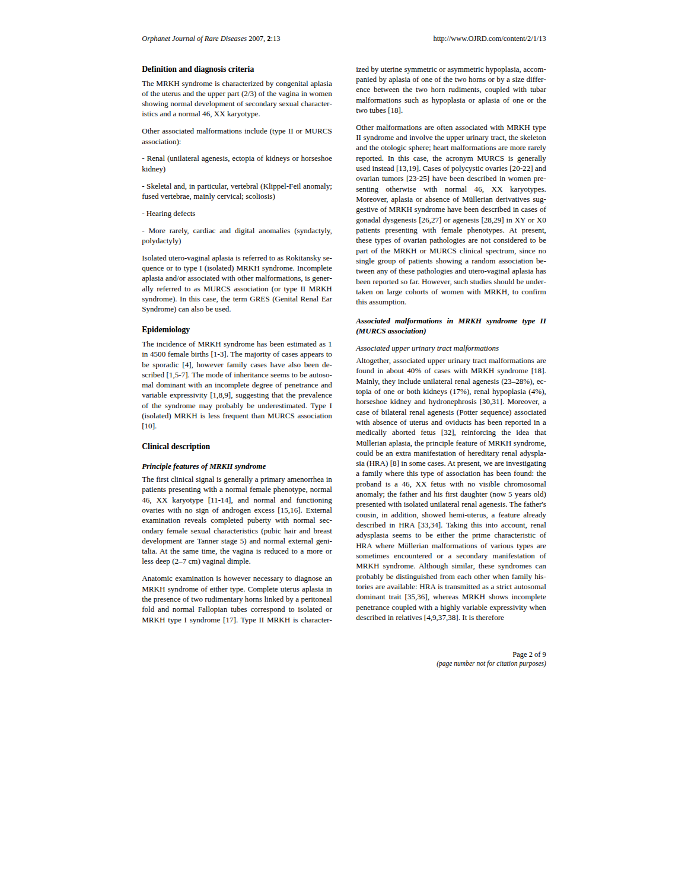Orphanet Journal of Rare Diseases 2007, 2:13
http://www.OJRD.com/content/2/1/13
Definition and diagnosis criteria
The MRKH syndrome is characterized by congenital aplasia of the uterus and the upper part (2/3) of the vagina in women showing normal development of secondary sexual characteristics and a normal 46, XX karyotype.
Other associated malformations include (type II or MURCS association):
- Renal (unilateral agenesis, ectopia of kidneys or horseshoe kidney)
- Skeletal and, in particular, vertebral (Klippel-Feil anomaly; fused vertebrae, mainly cervical; scoliosis)
- Hearing defects
- More rarely, cardiac and digital anomalies (syndactyly, polydactyly)
Isolated utero-vaginal aplasia is referred to as Rokitansky sequence or to type I (isolated) MRKH syndrome. Incomplete aplasia and/or associated with other malformations, is generally referred to as MURCS association (or type II MRKH syndrome). In this case, the term GRES (Genital Renal Ear Syndrome) can also be used.
Epidemiology
The incidence of MRKH syndrome has been estimated as 1 in 4500 female births [1-3]. The majority of cases appears to be sporadic [4], however family cases have also been described [1,5-7]. The mode of inheritance seems to be autosomal dominant with an incomplete degree of penetrance and variable expressivity [1,8,9], suggesting that the prevalence of the syndrome may probably be underestimated. Type I (isolated) MRKH is less frequent than MURCS association [10].
Clinical description
Principle features of MRKH syndrome
The first clinical signal is generally a primary amenorrhea in patients presenting with a normal female phenotype, normal 46, XX karyotype [11-14], and normal and functioning ovaries with no sign of androgen excess [15,16]. External examination reveals completed puberty with normal secondary female sexual characteristics (pubic hair and breast development are Tanner stage 5) and normal external genitalia. At the same time, the vagina is reduced to a more or less deep (2–7 cm) vaginal dimple.
Anatomic examination is however necessary to diagnose an MRKH syndrome of either type. Complete uterus aplasia in the presence of two rudimentary horns linked by a peritoneal fold and normal Fallopian tubes correspond to isolated or MRKH type I syndrome [17]. Type II MRKH is characterized by uterine symmetric or asymmetric hypoplasia, accompanied by aplasia of one of the two horns or by a size difference between the two horn rudiments, coupled with tubar malformations such as hypoplasia or aplasia of one or the two tubes [18].
Other malformations are often associated with MRKH type II syndrome and involve the upper urinary tract, the skeleton and the otologic sphere; heart malformations are more rarely reported. In this case, the acronym MURCS is generally used instead [13,19]. Cases of polycystic ovaries [20-22] and ovarian tumors [23-25] have been described in women presenting otherwise with normal 46, XX karyotypes. Moreover, aplasia or absence of Müllerian derivatives suggestive of MRKH syndrome have been described in cases of gonadal dysgenesis [26,27] or agenesis [28,29] in XY or X0 patients presenting with female phenotypes. At present, these types of ovarian pathologies are not considered to be part of the MRKH or MURCS clinical spectrum, since no single group of patients showing a random association between any of these pathologies and utero-vaginal aplasia has been reported so far. However, such studies should be undertaken on large cohorts of women with MRKH, to confirm this assumption.
Associated malformations in MRKH syndrome type II (MURCS association)
Associated upper urinary tract malformations
Altogether, associated upper urinary tract malformations are found in about 40% of cases with MRKH syndrome [18]. Mainly, they include unilateral renal agenesis (23–28%), ectopia of one or both kidneys (17%), renal hypoplasia (4%), horseshoe kidney and hydronephrosis [30,31]. Moreover, a case of bilateral renal agenesis (Potter sequence) associated with absence of uterus and oviducts has been reported in a medically aborted fetus [32], reinforcing the idea that Müllerian aplasia, the principle feature of MRKH syndrome, could be an extra manifestation of hereditary renal adysplasia (HRA) [8] in some cases. At present, we are investigating a family where this type of association has been found: the proband is a 46, XX fetus with no visible chromosomal anomaly; the father and his first daughter (now 5 years old) presented with isolated unilateral renal agenesis. The father's cousin, in addition, showed hemi-uterus, a feature already described in HRA [33,34]. Taking this into account, renal adysplasia seems to be either the prime characteristic of HRA where Müllerian malformations of various types are sometimes encountered or a secondary manifestation of MRKH syndrome. Although similar, these syndromes can probably be distinguished from each other when family histories are available: HRA is transmitted as a strict autosomal dominant trait [35,36], whereas MRKH shows incomplete penetrance coupled with a highly variable expressivity when described in relatives [4,9,37,38]. It is therefore
Page 2 of 9
(page number not for citation purposes)